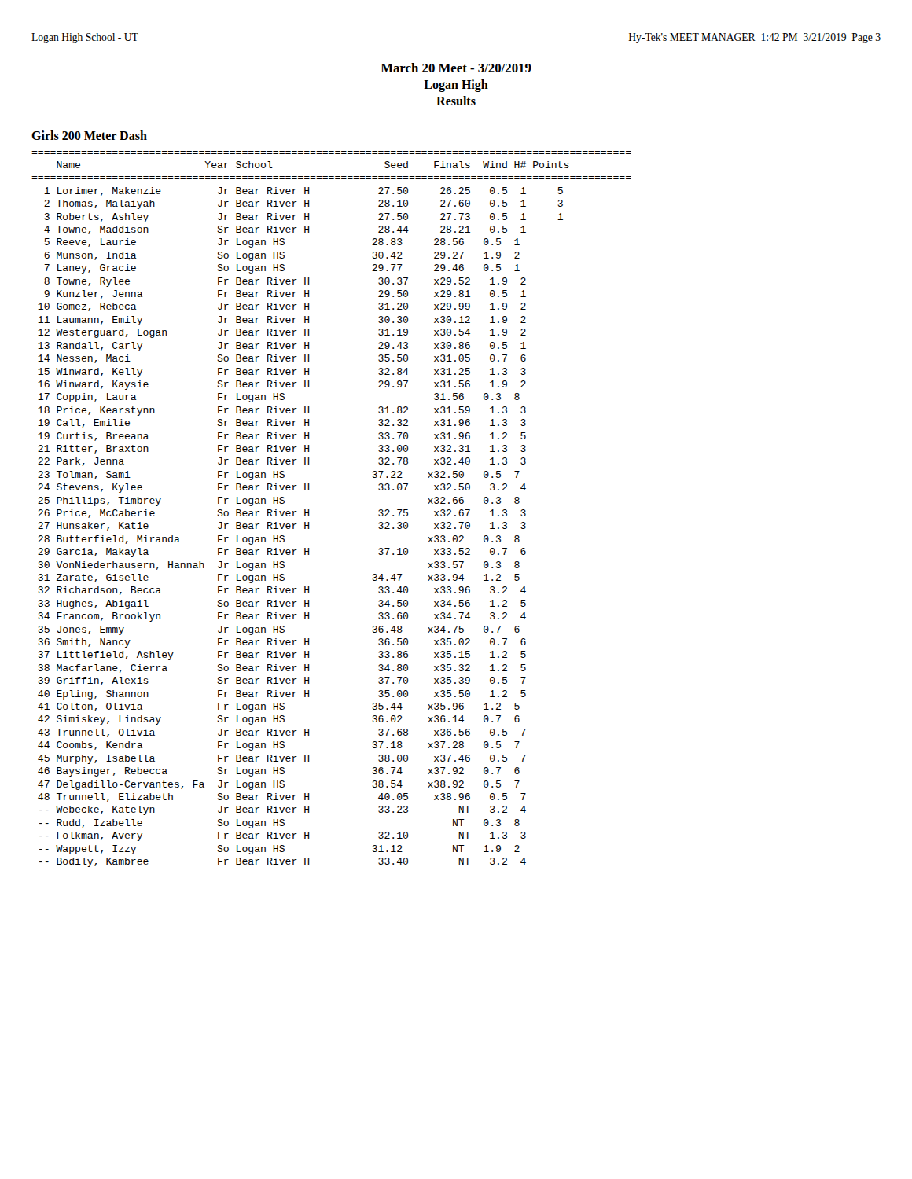Logan High School - UT Hy-Tek's MEET MANAGER 1:42 PM 3/21/2019 Page 3
March 20 Meet - 3/20/2019
Logan High
Results
Girls 200 Meter Dash
=================================================================================================
    Name                    Year School                  Seed    Finals  Wind H# Points
=================================================================================================
  1 Lorimer, Makenzie         Jr Bear River H           27.50     26.25   0.5  1     5
  2 Thomas, Malaiyah          Jr Bear River H           28.10     27.60   0.5  1     3
  3 Roberts, Ashley           Jr Bear River H           27.50     27.73   0.5  1     1
  4 Towne, Maddison           Sr Bear River H           28.44     28.21   0.5  1
  5 Reeve, Laurie             Jr Logan HS              28.83     28.56   0.5  1
  6 Munson, India             So Logan HS              30.42     29.27   1.9  2
  7 Laney, Gracie             So Logan HS              29.77     29.46   0.5  1
  8 Towne, Rylee              Fr Bear River H           30.37    x29.52   1.9  2
  9 Kunzler, Jenna            Fr Bear River H           29.50    x29.81   0.5  1
 10 Gomez, Rebeca             Jr Bear River H           31.20    x29.99   1.9  2
 11 Laumann, Emily            Jr Bear River H           30.30    x30.12   1.9  2
 12 Westerguard, Logan        Jr Bear River H           31.19    x30.54   1.9  2
 13 Randall, Carly            Jr Bear River H           29.43    x30.86   0.5  1
 14 Nessen, Maci              So Bear River H           35.50    x31.05   0.7  6
 15 Winward, Kelly            Fr Bear River H           32.84    x31.25   1.3  3
 16 Winward, Kaysie           Sr Bear River H           29.97    x31.56   1.9  2
 17 Coppin, Laura             Fr Logan HS                        31.56   0.3  8
 18 Price, Kearstynn          Fr Bear River H           31.82    x31.59   1.3  3
 19 Call, Emilie              Sr Bear River H           32.32    x31.96   1.3  3
 19 Curtis, Breeana           Fr Bear River H           33.70    x31.96   1.2  5
 21 Ritter, Braxton           Fr Bear River H           33.00    x32.31   1.3  3
 22 Park, Jenna               Jr Bear River H           32.78    x32.40   1.3  3
 23 Tolman, Sami              Fr Logan HS              37.22    x32.50   0.5  7
 24 Stevens, Kylee            Fr Bear River H           33.07    x32.50   3.2  4
 25 Phillips, Timbrey         Fr Logan HS                       x32.66   0.3  8
 26 Price, McCaberie          So Bear River H           32.75    x32.67   1.3  3
 27 Hunsaker, Katie           Jr Bear River H           32.30    x32.70   1.3  3
 28 Butterfield, Miranda      Fr Logan HS                       x33.02   0.3  8
 29 Garcia, Makayla           Fr Bear River H           37.10    x33.52   0.7  6
 30 VonNiederhausern, Hannah  Jr Logan HS                       x33.57   0.3  8
 31 Zarate, Giselle           Fr Logan HS              34.47    x33.94   1.2  5
 32 Richardson, Becca         Fr Bear River H           33.40    x33.96   3.2  4
 33 Hughes, Abigail           So Bear River H           34.50    x34.56   1.2  5
 34 Francom, Brooklyn         Fr Bear River H           33.60    x34.74   3.2  4
 35 Jones, Emmy               Jr Logan HS              36.48    x34.75   0.7  6
 36 Smith, Nancy              Fr Bear River H           36.50    x35.02   0.7  6
 37 Littlefield, Ashley       Fr Bear River H           33.86    x35.15   1.2  5
 38 Macfarlane, Cierra        So Bear River H           34.80    x35.32   1.2  5
 39 Griffin, Alexis           Sr Bear River H           37.70    x35.39   0.5  7
 40 Epling, Shannon           Fr Bear River H           35.00    x35.50   1.2  5
 41 Colton, Olivia            Fr Logan HS              35.44    x35.96   1.2  5
 42 Simiskey, Lindsay         Sr Logan HS              36.02    x36.14   0.7  6
 43 Trunnell, Olivia          Jr Bear River H           37.68    x36.56   0.5  7
 44 Coombs, Kendra            Fr Logan HS              37.18    x37.28   0.5  7
 45 Murphy, Isabella          Fr Bear River H           38.00    x37.46   0.5  7
 46 Baysinger, Rebecca        Sr Logan HS              36.74    x37.92   0.7  6
 47 Delgadillo-Cervantes, Fa  Jr Logan HS              38.54    x38.92   0.5  7
 48 Trunnell, Elizabeth       So Bear River H           40.05    x38.96   0.5  7
 -- Webecke, Katelyn          Jr Bear River H           33.23        NT   3.2  4
 -- Rudd, Izabelle            So Logan HS                           NT   0.3  8
 -- Folkman, Avery            Fr Bear River H           32.10        NT   1.3  3
 -- Wappett, Izzy             So Logan HS              31.12        NT   1.9  2
 -- Bodily, Kambree           Fr Bear River H           33.40        NT   3.2  4